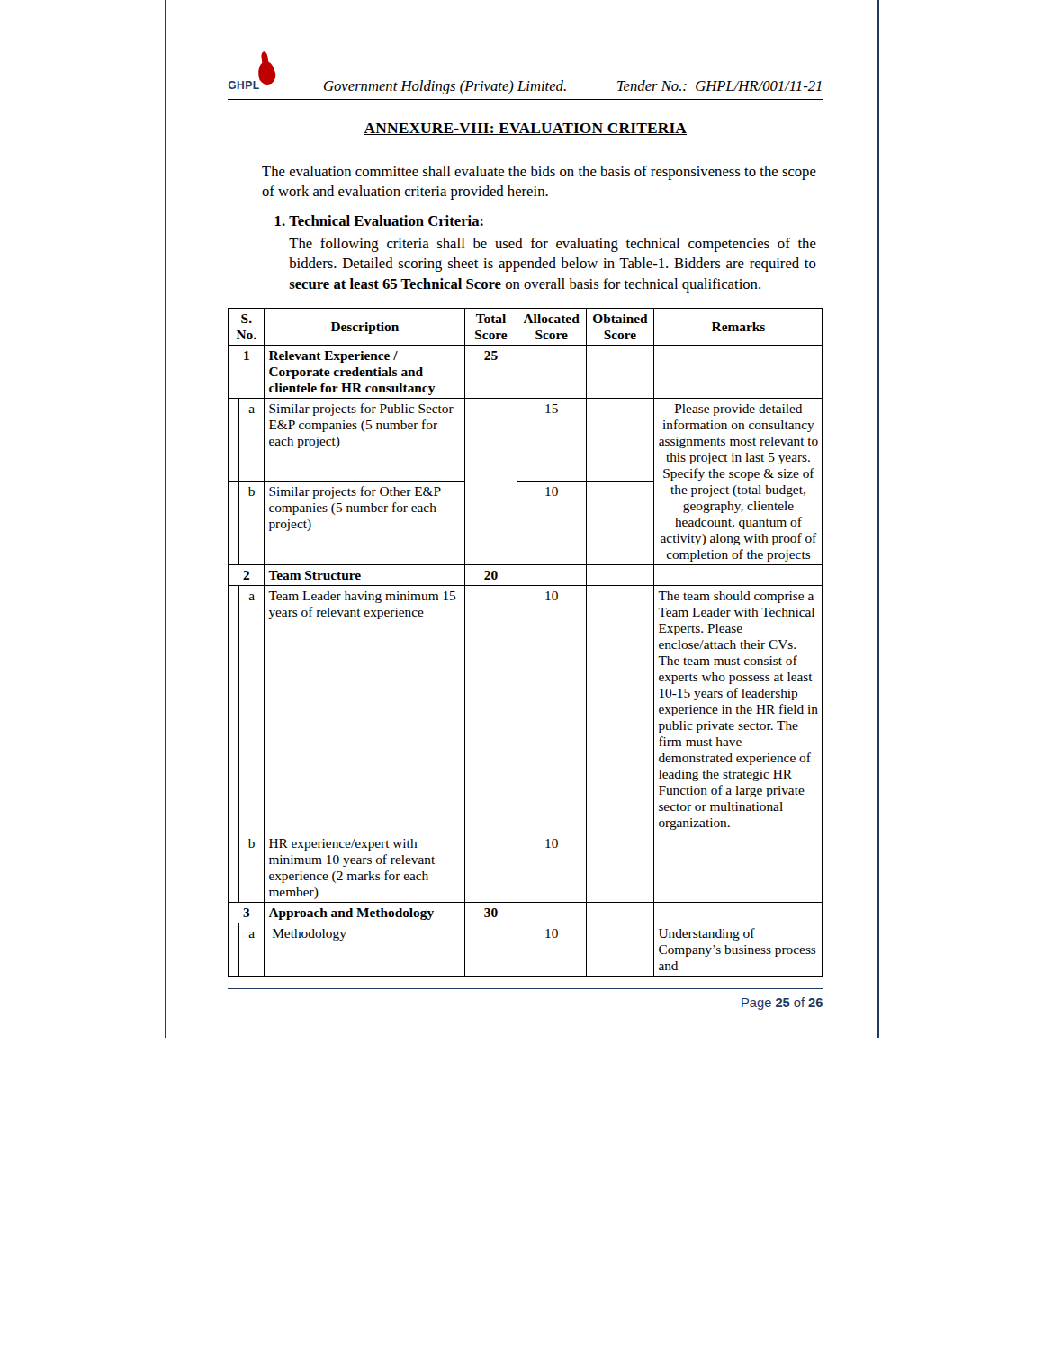GHPL
Government Holdings (Private) Limited.
Tender No.: GHPL/HR/001/11-21
ANNEXURE-VIII: EVALUATION CRITERIA
The evaluation committee shall evaluate the bids on the basis of responsiveness to the scope of work and evaluation criteria provided herein.
Technical Evaluation Criteria: The following criteria shall be used for evaluating technical competencies of the bidders. Detailed scoring sheet is appended below in Table-1. Bidders are required to secure at least 65 Technical Score on overall basis for technical qualification.
| S. No. | Description | Total Score | Allocated Score | Obtained Score | Remarks |
| --- | --- | --- | --- | --- | --- |
| 1 | Relevant Experience / Corporate credentials and clientele for HR consultancy | 25 | | | |
| | a | Similar projects for Public Sector E&P companies (5 number for each project) | | 15 | | Please provide detailed information on consultancy assignments most relevant to this project in last 5 years. Specify the scope & size of the project (total budget, geography, clientele headcount, quantum of activity) along with proof of completion of the projects |
| | b | Similar projects for Other E&P companies (5 number for each project) | 10 | |
| 2 | Team Structure | 20 | | | |
| | a | Team Leader having minimum 15 years of relevant experience | | 10 | | The team should comprise a Team Leader with Technical Experts. Please enclose/attach their CVs. The team must consist of experts who possess at least 10-15 years of leadership experience in the HR field in public private sector. The firm must have demonstrated experience of leading the strategic HR Function of a large private sector or multinational organization. |
| | b | HR experience/expert with minimum 10 years of relevant experience (2 marks for each member) | 10 | | |
| 3 | Approach and Methodology | 30 | | | |
| | a | Methodology | | 10 | | Understanding of Company’s business process and |
Page 25 of 26